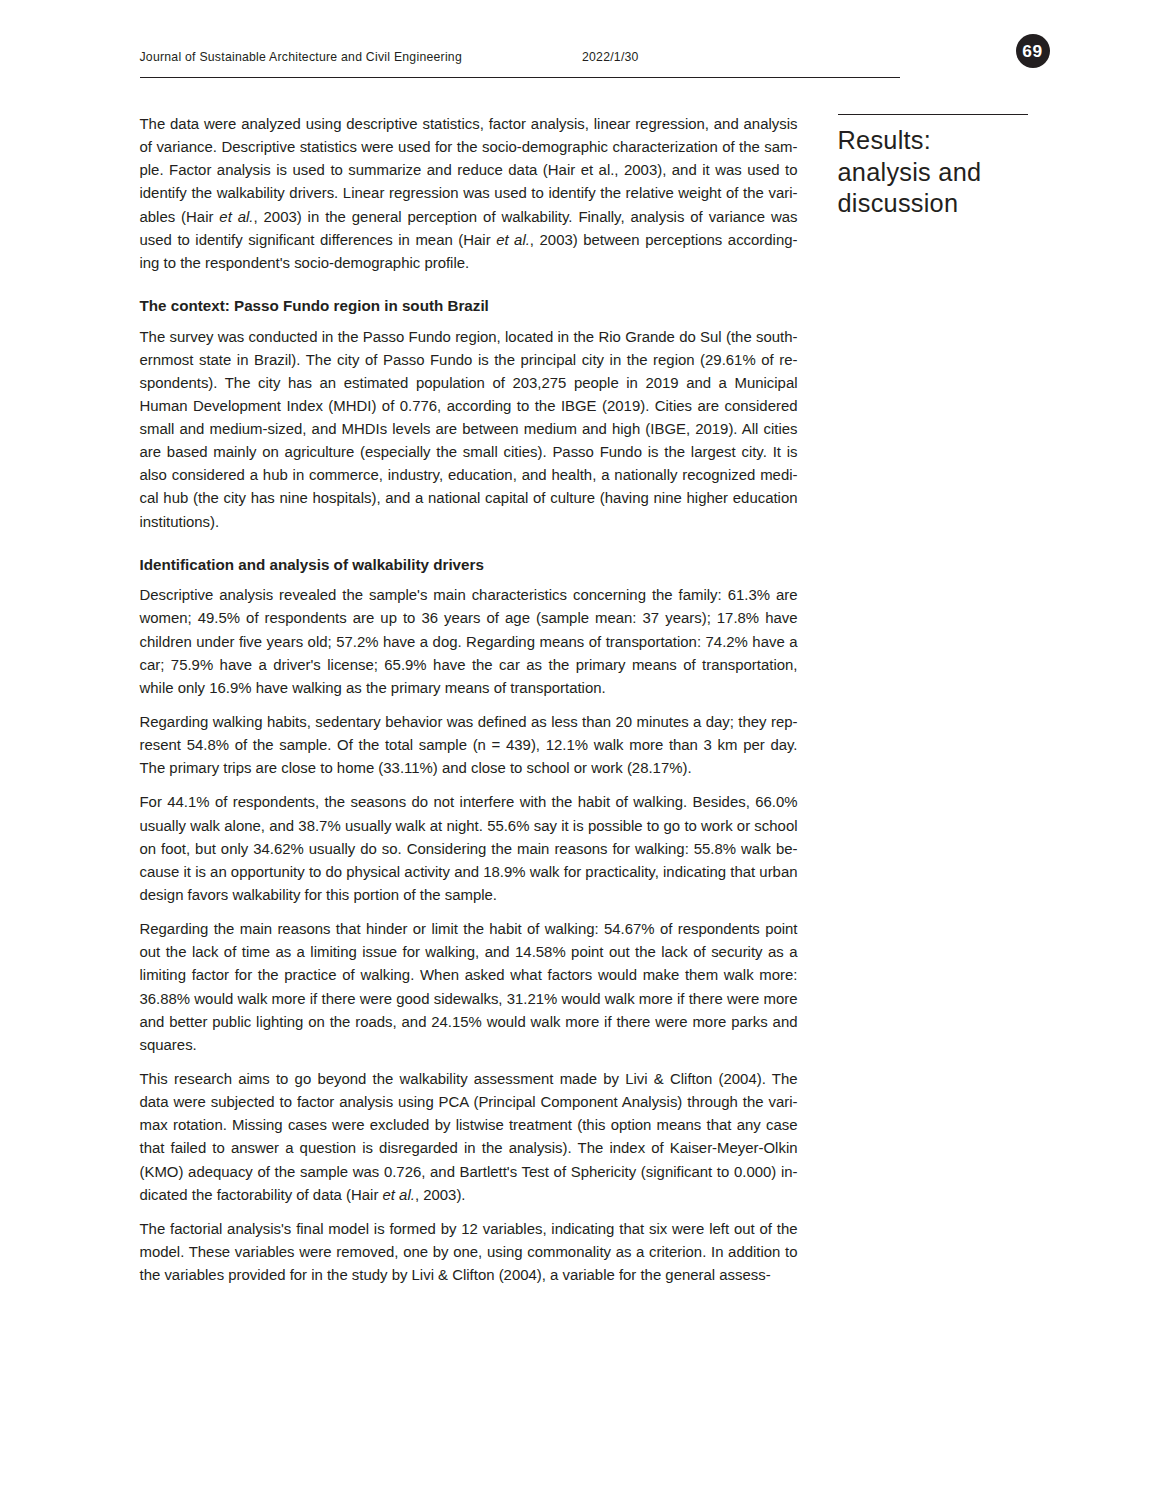69
Journal of Sustainable Architecture and Civil Engineering 2022/1/30
The data were analyzed using descriptive statistics, factor analysis, linear regression, and analysis of variance. Descriptive statistics were used for the socio-demographic characterization of the sample. Factor analysis is used to summarize and reduce data (Hair et al., 2003), and it was used to identify the walkability drivers. Linear regression was used to identify the relative weight of the variables (Hair et al., 2003) in the general perception of walkability. Finally, analysis of variance was used to identify significant differences in mean (Hair et al., 2003) between perceptions according-ing to the respondent's socio-demographic profile.
The context: Passo Fundo region in south Brazil
The survey was conducted in the Passo Fundo region, located in the Rio Grande do Sul (the southernmost state in Brazil). The city of Passo Fundo is the principal city in the region (29.61% of respondents). The city has an estimated population of 203,275 people in 2019 and a Municipal Human Development Index (MHDI) of 0.776, according to the IBGE (2019). Cities are considered small and medium-sized, and MHDIs levels are between medium and high (IBGE, 2019). All cities are based mainly on agriculture (especially the small cities). Passo Fundo is the largest city. It is also considered a hub in commerce, industry, education, and health, a nationally recognized medical hub (the city has nine hospitals), and a national capital of culture (having nine higher education institutions).
Identification and analysis of walkability drivers
Descriptive analysis revealed the sample's main characteristics concerning the family: 61.3% are women; 49.5% of respondents are up to 36 years of age (sample mean: 37 years); 17.8% have children under five years old; 57.2% have a dog. Regarding means of transportation: 74.2% have a car; 75.9% have a driver's license; 65.9% have the car as the primary means of transportation, while only 16.9% have walking as the primary means of transportation.
Regarding walking habits, sedentary behavior was defined as less than 20 minutes a day; they represent 54.8% of the sample. Of the total sample (n = 439), 12.1% walk more than 3 km per day. The primary trips are close to home (33.11%) and close to school or work (28.17%).
For 44.1% of respondents, the seasons do not interfere with the habit of walking. Besides, 66.0% usually walk alone, and 38.7% usually walk at night. 55.6% say it is possible to go to work or school on foot, but only 34.62% usually do so. Considering the main reasons for walking: 55.8% walk because it is an opportunity to do physical activity and 18.9% walk for practicality, indicating that urban design favors walkability for this portion of the sample.
Regarding the main reasons that hinder or limit the habit of walking: 54.67% of respondents point out the lack of time as a limiting issue for walking, and 14.58% point out the lack of security as a limiting factor for the practice of walking. When asked what factors would make them walk more: 36.88% would walk more if there were good sidewalks, 31.21% would walk more if there were more and better public lighting on the roads, and 24.15% would walk more if there were more parks and squares.
This research aims to go beyond the walkability assessment made by Livi & Clifton (2004). The data were subjected to factor analysis using PCA (Principal Component Analysis) through the varimax rotation. Missing cases were excluded by listwise treatment (this option means that any case that failed to answer a question is disregarded in the analysis). The index of Kaiser-Meyer-Olkin (KMO) adequacy of the sample was 0.726, and Bartlett's Test of Sphericity (significant to 0.000) indicated the factorability of data (Hair et al., 2003).
The factorial analysis's final model is formed by 12 variables, indicating that six were left out of the model. These variables were removed, one by one, using commonality as a criterion. In addition to the variables provided for in the study by Livi & Clifton (2004), a variable for the general assess-
Results:
analysis and
discussion